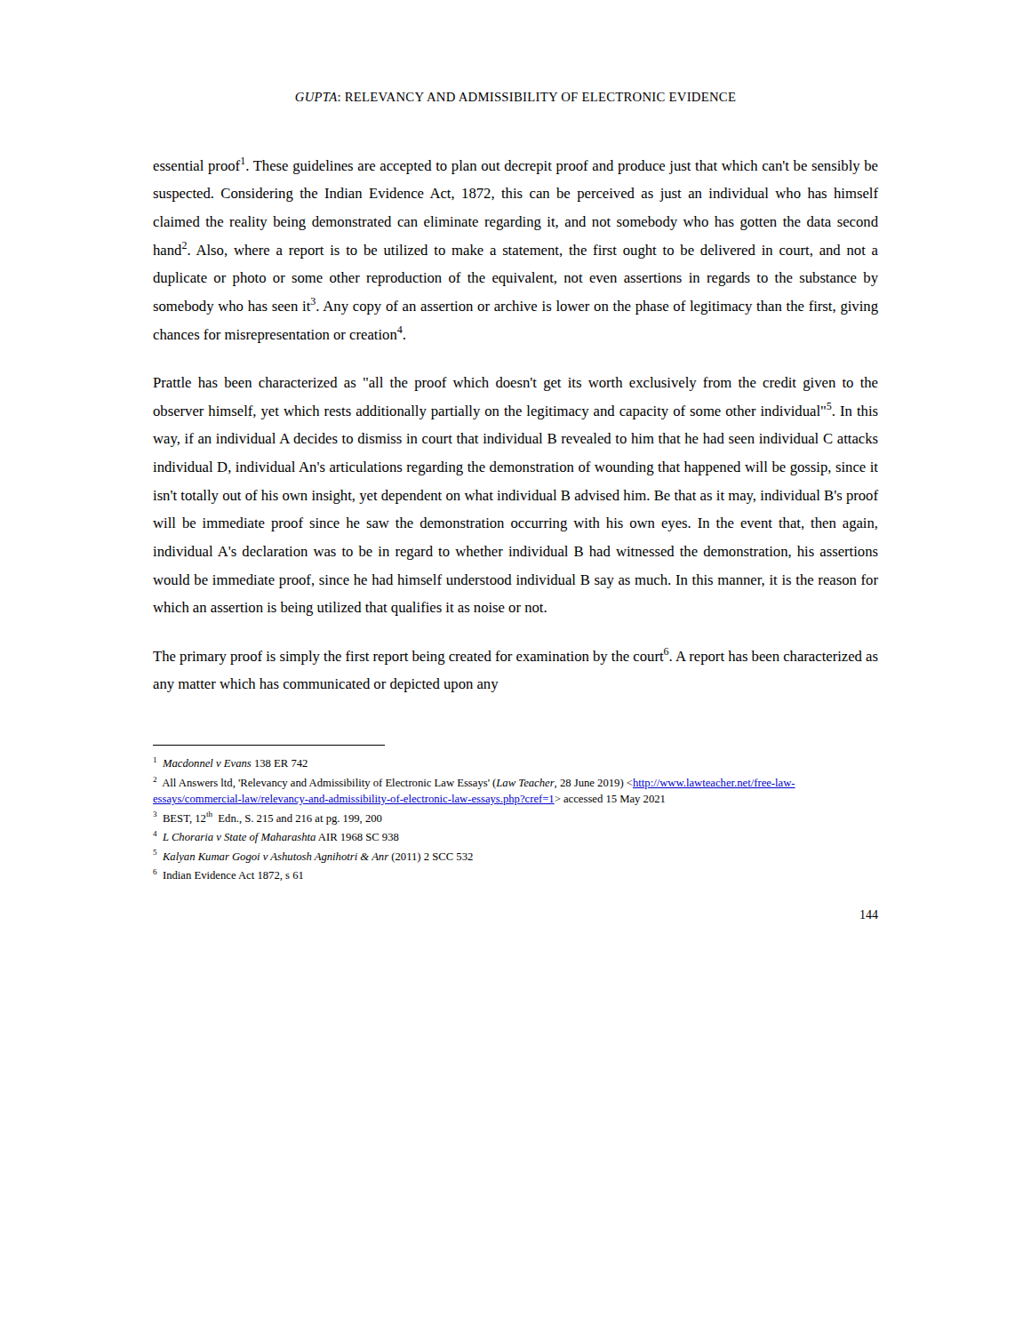GUPTA: RELEVANCY AND ADMISSIBILITY OF ELECTRONIC EVIDENCE
essential proof1. These guidelines are accepted to plan out decrepit proof and produce just that which can't be sensibly be suspected. Considering the Indian Evidence Act, 1872, this can be perceived as just an individual who has himself claimed the reality being demonstrated can eliminate regarding it, and not somebody who has gotten the data second hand2. Also, where a report is to be utilized to make a statement, the first ought to be delivered in court, and not a duplicate or photo or some other reproduction of the equivalent, not even assertions in regards to the substance by somebody who has seen it3. Any copy of an assertion or archive is lower on the phase of legitimacy than the first, giving chances for misrepresentation or creation4.
Prattle has been characterized as "all the proof which doesn't get its worth exclusively from the credit given to the observer himself, yet which rests additionally partially on the legitimacy and capacity of some other individual"5. In this way, if an individual A decides to dismiss in court that individual B revealed to him that he had seen individual C attacks individual D, individual An's articulations regarding the demonstration of wounding that happened will be gossip, since it isn't totally out of his own insight, yet dependent on what individual B advised him. Be that as it may, individual B's proof will be immediate proof since he saw the demonstration occurring with his own eyes. In the event that, then again, individual A's declaration was to be in regard to whether individual B had witnessed the demonstration, his assertions would be immediate proof, since he had himself understood individual B say as much. In this manner, it is the reason for which an assertion is being utilized that qualifies it as noise or not.
The primary proof is simply the first report being created for examination by the court6. A report has been characterized as any matter which has communicated or depicted upon any
1 Macdonnel v Evans 138 ER 742
2 All Answers ltd, 'Relevancy and Admissibility of Electronic Law Essays' (Law Teacher, 28 June 2019) <http://www.lawteacher.net/free-law-essays/commercial-law/relevancy-and-admissibility-of-electronic-law-essays.php?cref=1> accessed 15 May 2021
3 BEST, 12th Edn., S. 215 and 216 at pg. 199, 200
4 L Choraria v State of Maharashta AIR 1968 SC 938
5 Kalyan Kumar Gogoi v Ashutosh Agnihotri & Anr (2011) 2 SCC 532
6 Indian Evidence Act 1872, s 61
144